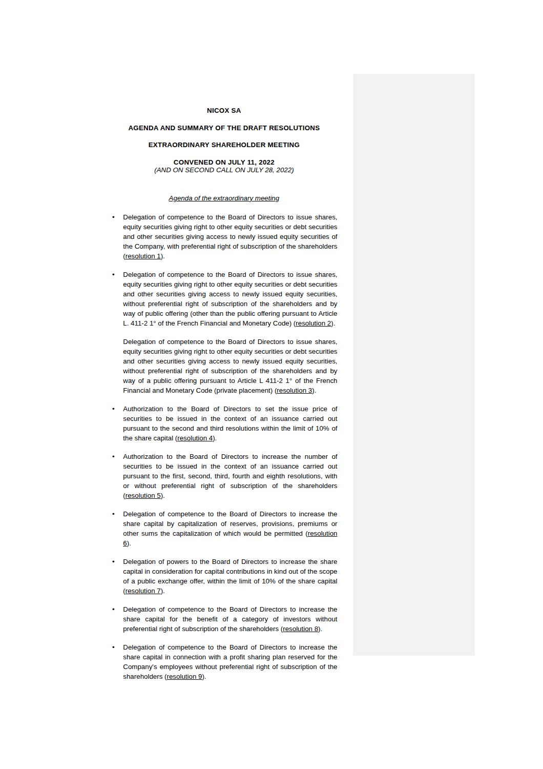NICOX SA
AGENDA AND SUMMARY OF THE DRAFT RESOLUTIONS
EXTRAORDINARY SHAREHOLDER MEETING
CONVENED ON JULY 11, 2022
(AND ON SECOND CALL ON JULY 28, 2022)
Agenda of the extraordinary meeting
Delegation of competence to the Board of Directors to issue shares, equity securities giving right to other equity securities or debt securities and other securities giving access to newly issued equity securities of the Company, with preferential right of subscription of the shareholders (resolution 1).
Delegation of competence to the Board of Directors to issue shares, equity securities giving right to other equity securities or debt securities and other securities giving access to newly issued equity securities, without preferential right of subscription of the shareholders and by way of public offering (other than the public offering pursuant to Article L. 411-2 1° of the French Financial and Monetary Code) (resolution 2).
Delegation of competence to the Board of Directors to issue shares, equity securities giving right to other equity securities or debt securities and other securities giving access to newly issued equity securities, without preferential right of subscription of the shareholders and by way of a public offering pursuant to Article L 411-2 1° of the French Financial and Monetary Code (private placement) (resolution 3).
Authorization to the Board of Directors to set the issue price of securities to be issued in the context of an issuance carried out pursuant to the second and third resolutions within the limit of 10% of the share capital (resolution 4).
Authorization to the Board of Directors to increase the number of securities to be issued in the context of an issuance carried out pursuant to the first, second, third, fourth and eighth resolutions, with or without preferential right of subscription of the shareholders (resolution 5).
Delegation of competence to the Board of Directors to increase the share capital by capitalization of reserves, provisions, premiums or other sums the capitalization of which would be permitted (resolution 6).
Delegation of powers to the Board of Directors to increase the share capital in consideration for capital contributions in kind out of the scope of a public exchange offer, within the limit of 10% of the share capital (resolution 7).
Delegation of competence to the Board of Directors to increase the share capital for the benefit of a category of investors without preferential right of subscription of the shareholders (resolution 8).
Delegation of competence to the Board of Directors to increase the share capital in connection with a profit sharing plan reserved for the Company's employees without preferential right of subscription of the shareholders (resolution 9).